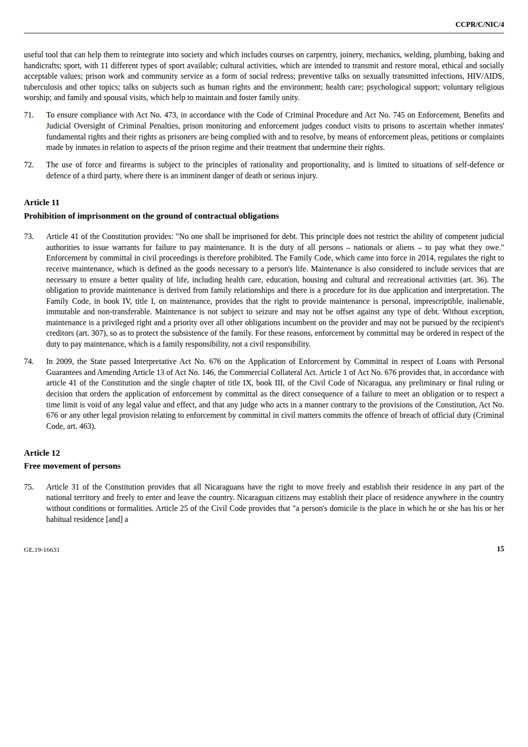CCPR/C/NIC/4
useful tool that can help them to reintegrate into society and which includes courses on carpentry, joinery, mechanics, welding, plumbing, baking and handicrafts; sport, with 11 different types of sport available; cultural activities, which are intended to transmit and restore moral, ethical and socially acceptable values; prison work and community service as a form of social redress; preventive talks on sexually transmitted infections, HIV/AIDS, tuberculosis and other topics; talks on subjects such as human rights and the environment; health care; psychological support; voluntary religious worship; and family and spousal visits, which help to maintain and foster family unity.
71.
To ensure compliance with Act No. 473, in accordance with the Code of Criminal Procedure and Act No. 745 on Enforcement, Benefits and Judicial Oversight of Criminal Penalties, prison monitoring and enforcement judges conduct visits to prisons to ascertain whether inmates' fundamental rights and their rights as prisoners are being complied with and to resolve, by means of enforcement pleas, petitions or complaints made by inmates in relation to aspects of the prison regime and their treatment that undermine their rights.
72.
The use of force and firearms is subject to the principles of rationality and proportionality, and is limited to situations of self-defence or defence of a third party, where there is an imminent danger of death or serious injury.
Article 11
Prohibition of imprisonment on the ground of contractual obligations
73.
Article 41 of the Constitution provides: "No one shall be imprisoned for debt. This principle does not restrict the ability of competent judicial authorities to issue warrants for failure to pay maintenance. It is the duty of all persons – nationals or aliens – to pay what they owe." Enforcement by committal in civil proceedings is therefore prohibited. The Family Code, which came into force in 2014, regulates the right to receive maintenance, which is defined as the goods necessary to a person's life. Maintenance is also considered to include services that are necessary to ensure a better quality of life, including health care, education, housing and cultural and recreational activities (art. 36). The obligation to provide maintenance is derived from family relationships and there is a procedure for its due application and interpretation. The Family Code, in book IV, title I, on maintenance, provides that the right to provide maintenance is personal, imprescriptible, inalienable, immutable and non-transferable. Maintenance is not subject to seizure and may not be offset against any type of debt. Without exception, maintenance is a privileged right and a priority over all other obligations incumbent on the provider and may not be pursued by the recipient's creditors (art. 307), so as to protect the subsistence of the family. For these reasons, enforcement by committal may be ordered in respect of the duty to pay maintenance, which is a family responsibility, not a civil responsibility.
74.
In 2009, the State passed Interpretative Act No. 676 on the Application of Enforcement by Committal in respect of Loans with Personal Guarantees and Amending Article 13 of Act No. 146, the Commercial Collateral Act. Article 1 of Act No. 676 provides that, in accordance with article 41 of the Constitution and the single chapter of title IX, book III, of the Civil Code of Nicaragua, any preliminary or final ruling or decision that orders the application of enforcement by committal as the direct consequence of a failure to meet an obligation or to respect a time limit is void of any legal value and effect, and that any judge who acts in a manner contrary to the provisions of the Constitution, Act No. 676 or any other legal provision relating to enforcement by committal in civil matters commits the offence of breach of official duty (Criminal Code, art. 463).
Article 12
Free movement of persons
75.
Article 31 of the Constitution provides that all Nicaraguans have the right to move freely and establish their residence in any part of the national territory and freely to enter and leave the country. Nicaraguan citizens may establish their place of residence anywhere in the country without conditions or formalities. Article 25 of the Civil Code provides that "a person's domicile is the place in which he or she has his or her habitual residence [and] a
GE.19-16631 15